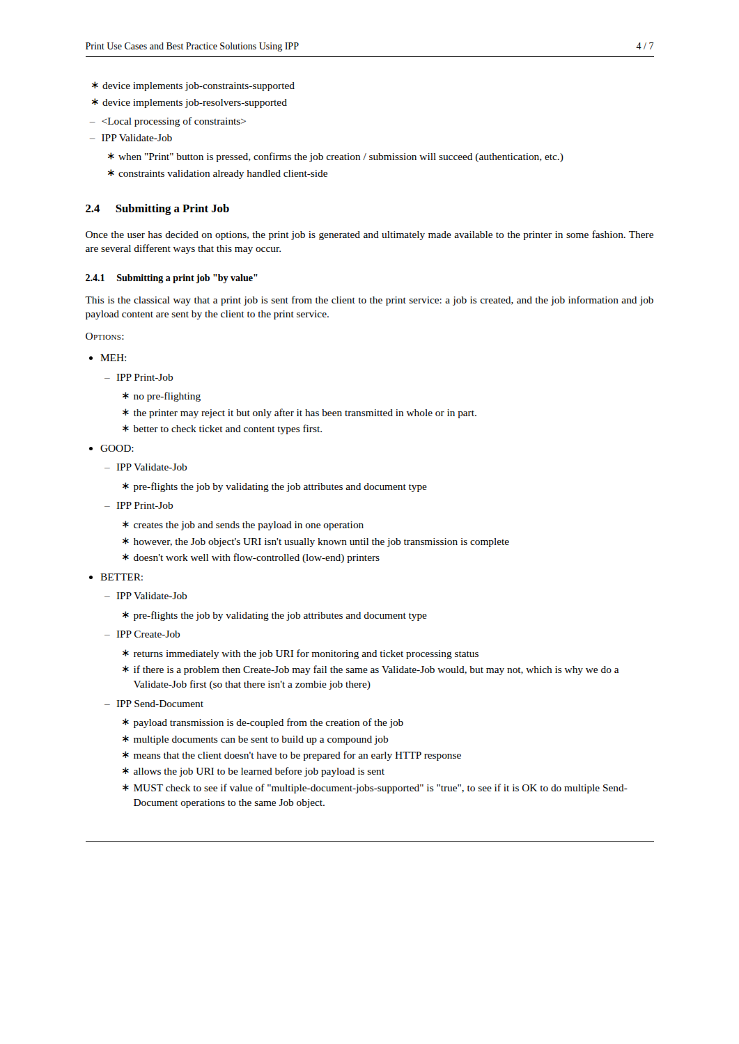Print Use Cases and Best Practice Solutions Using IPP 4 / 7
device implements job-constraints-supported
device implements job-resolvers-supported
<Local processing of constraints>
IPP Validate-Job
when "Print" button is pressed, confirms the job creation / submission will succeed (authentication, etc.)
constraints validation already handled client-side
2.4 Submitting a Print Job
Once the user has decided on options, the print job is generated and ultimately made available to the printer in some fashion. There are several different ways that this may occur.
2.4.1 Submitting a print job "by value"
This is the classical way that a print job is sent from the client to the print service: a job is created, and the job information and job payload content are sent by the client to the print service.
Options:
MEH:
IPP Print-Job
no pre-flighting
the printer may reject it but only after it has been transmitted in whole or in part.
better to check ticket and content types first.
GOOD:
IPP Validate-Job
pre-flights the job by validating the job attributes and document type
IPP Print-Job
creates the job and sends the payload in one operation
however, the Job object's URI isn't usually known until the job transmission is complete
doesn't work well with flow-controlled (low-end) printers
BETTER:
IPP Validate-Job
pre-flights the job by validating the job attributes and document type
IPP Create-Job
returns immediately with the job URI for monitoring and ticket processing status
if there is a problem then Create-Job may fail the same as Validate-Job would, but may not, which is why we do a Validate-Job first (so that there isn't a zombie job there)
IPP Send-Document
payload transmission is de-coupled from the creation of the job
multiple documents can be sent to build up a compound job
means that the client doesn't have to be prepared for an early HTTP response
allows the job URI to be learned before job payload is sent
MUST check to see if value of "multiple-document-jobs-supported" is "true", to see if it is OK to do multiple Send-Document operations to the same Job object.